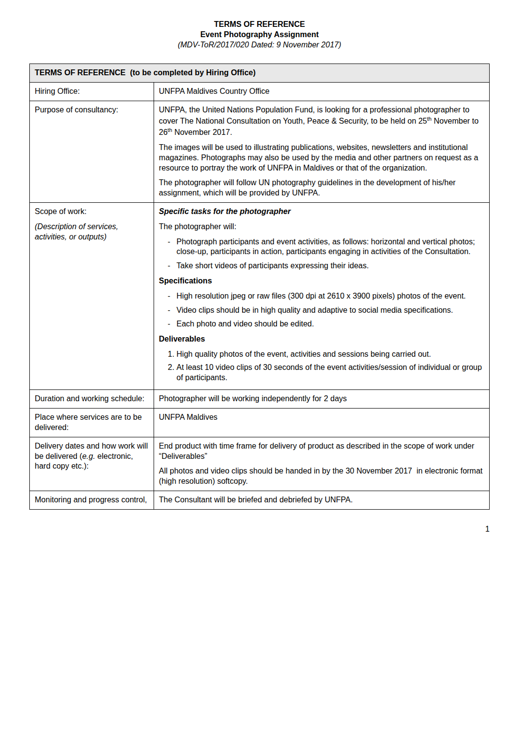TERMS OF REFERENCE
Event Photography Assignment
(MDV-ToR/2017/020 Dated: 9 November 2017)
| TERMS OF REFERENCE (to be completed by Hiring Office) |
| --- |
| Hiring Office: | UNFPA Maldives Country Office |
| Purpose of consultancy: | UNFPA, the United Nations Population Fund, is looking for a professional photographer to cover The National Consultation on Youth, Peace & Security, to be held on 25 th November to 26 th November 2017. The images will be used to illustrating publications, websites, newsletters and institutional magazines. Photographs may also be used by the media and other partners on request as a resource to portray the work of UNFPA in Maldives or that of the organization. The photographer will follow UN photography guidelines in the development of his/her assignment, which will be provided by UNFPA. |
| Scope of work: (Description of services, activities, or outputs) | Specific tasks for the photographer The photographer will: Photograph participants and event activities, as follows: horizontal and vertical photos; close-up, participants in action, participants engaging in activities of the Consultation. Take short videos of participants expressing their ideas. Specifications High resolution jpeg or raw files (300 dpi at 2610 x 3900 pixels) photos of the event. Video clips should be in high quality and adaptive to social media specifications. Each photo and video should be edited. Deliverables High quality photos of the event, activities and sessions being carried out. At least 10 video clips of 30 seconds of the event activities/session of individual or group of participants. |
| Duration and working schedule: | Photographer will be working independently for 2 days |
| Place where services are to be delivered: | UNFPA Maldives |
| Delivery dates and how work will be delivered ( e.g. electronic, hard copy etc.): | End product with time frame for delivery of product as described in the scope of work under “Deliverables” All photos and video clips should be handed in by the 30 November 2017 in electronic format (high resolution) softcopy. |
| Monitoring and progress control, | The Consultant will be briefed and debriefed by UNFPA. |
1